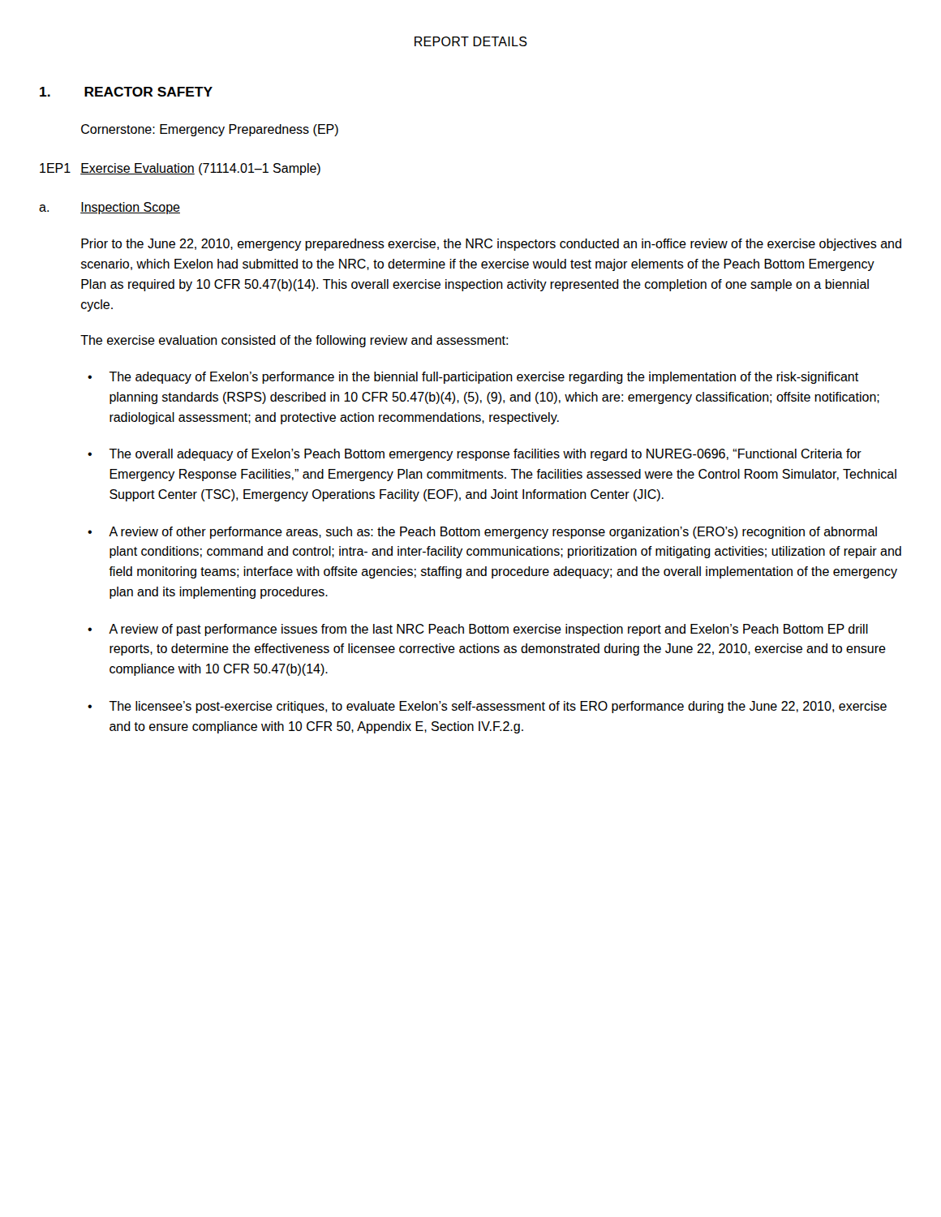REPORT DETAILS
1. REACTOR SAFETY
Cornerstone: Emergency Preparedness (EP)
1EP1 Exercise Evaluation (71114.01–1 Sample)
a. Inspection Scope
Prior to the June 22, 2010, emergency preparedness exercise, the NRC inspectors conducted an in-office review of the exercise objectives and scenario, which Exelon had submitted to the NRC, to determine if the exercise would test major elements of the Peach Bottom Emergency Plan as required by 10 CFR 50.47(b)(14). This overall exercise inspection activity represented the completion of one sample on a biennial cycle.
The exercise evaluation consisted of the following review and assessment:
The adequacy of Exelon’s performance in the biennial full-participation exercise regarding the implementation of the risk-significant planning standards (RSPS) described in 10 CFR 50.47(b)(4), (5), (9), and (10), which are: emergency classification; offsite notification; radiological assessment; and protective action recommendations, respectively.
The overall adequacy of Exelon’s Peach Bottom emergency response facilities with regard to NUREG-0696, “Functional Criteria for Emergency Response Facilities,” and Emergency Plan commitments. The facilities assessed were the Control Room Simulator, Technical Support Center (TSC), Emergency Operations Facility (EOF), and Joint Information Center (JIC).
A review of other performance areas, such as: the Peach Bottom emergency response organization’s (ERO’s) recognition of abnormal plant conditions; command and control; intra- and inter-facility communications; prioritization of mitigating activities; utilization of repair and field monitoring teams; interface with offsite agencies; staffing and procedure adequacy; and the overall implementation of the emergency plan and its implementing procedures.
A review of past performance issues from the last NRC Peach Bottom exercise inspection report and Exelon’s Peach Bottom EP drill reports, to determine the effectiveness of licensee corrective actions as demonstrated during the June 22, 2010, exercise and to ensure compliance with 10 CFR 50.47(b)(14).
The licensee’s post-exercise critiques, to evaluate Exelon’s self-assessment of its ERO performance during the June 22, 2010, exercise and to ensure compliance with 10 CFR 50, Appendix E, Section IV.F.2.g.